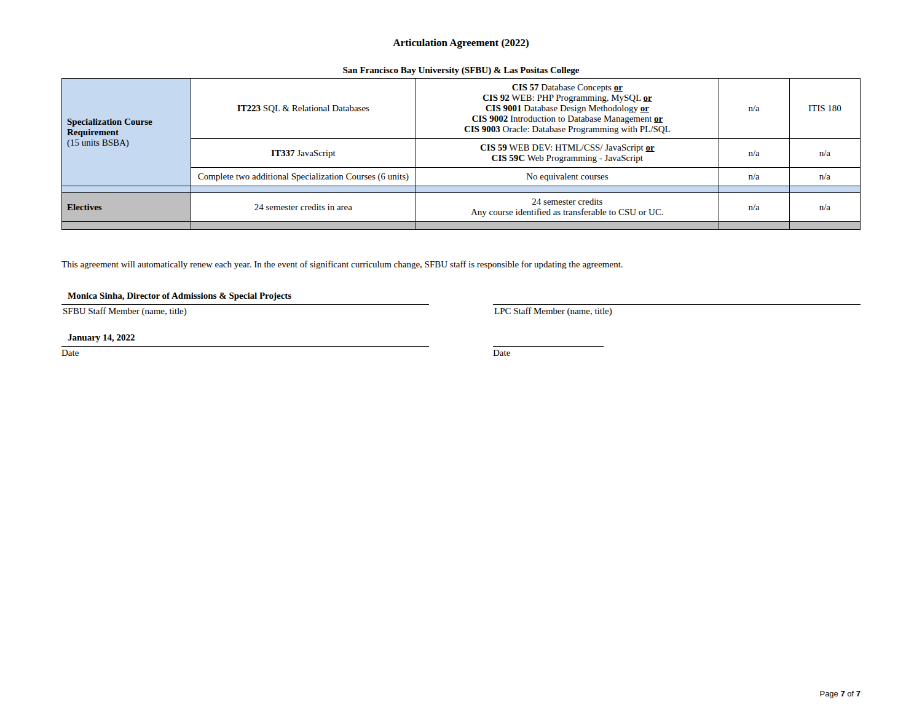Articulation Agreement (2022)
San Francisco Bay University (SFBU) & Las Positas College
| Specialization Course Requirement (15 units BSBA) | IT223 SQL & Relational Databases | CIS 57 Database Concepts or CIS 92 WEB: PHP Programming, MySQL or CIS 9001 Database Design Methodology or CIS 9002 Introduction to Database Management or CIS 9003 Oracle: Database Programming with PL/SQL | n/a | ITIS 180 |
| IT337 JavaScript | CIS 59 WEB DEV: HTML/CSS/ JavaScript or CIS 59C Web Programming - JavaScript | n/a | n/a |
| Complete two additional Specialization Courses (6 units) | No equivalent courses | n/a | n/a |
| Electives | 24 semester credits in area | 24 semester credits Any course identified as transferable to CSU or UC. | n/a | n/a |
This agreement will automatically renew each year. In the event of significant curriculum change, SFBU staff is responsible for updating the agreement.
Monica Sinha, Director of Admissions & Special Projects
SFBU Staff Member (name, title)
January 14, 2022
Date
LPC Staff Member (name, title)
Date
Page 7 of 7